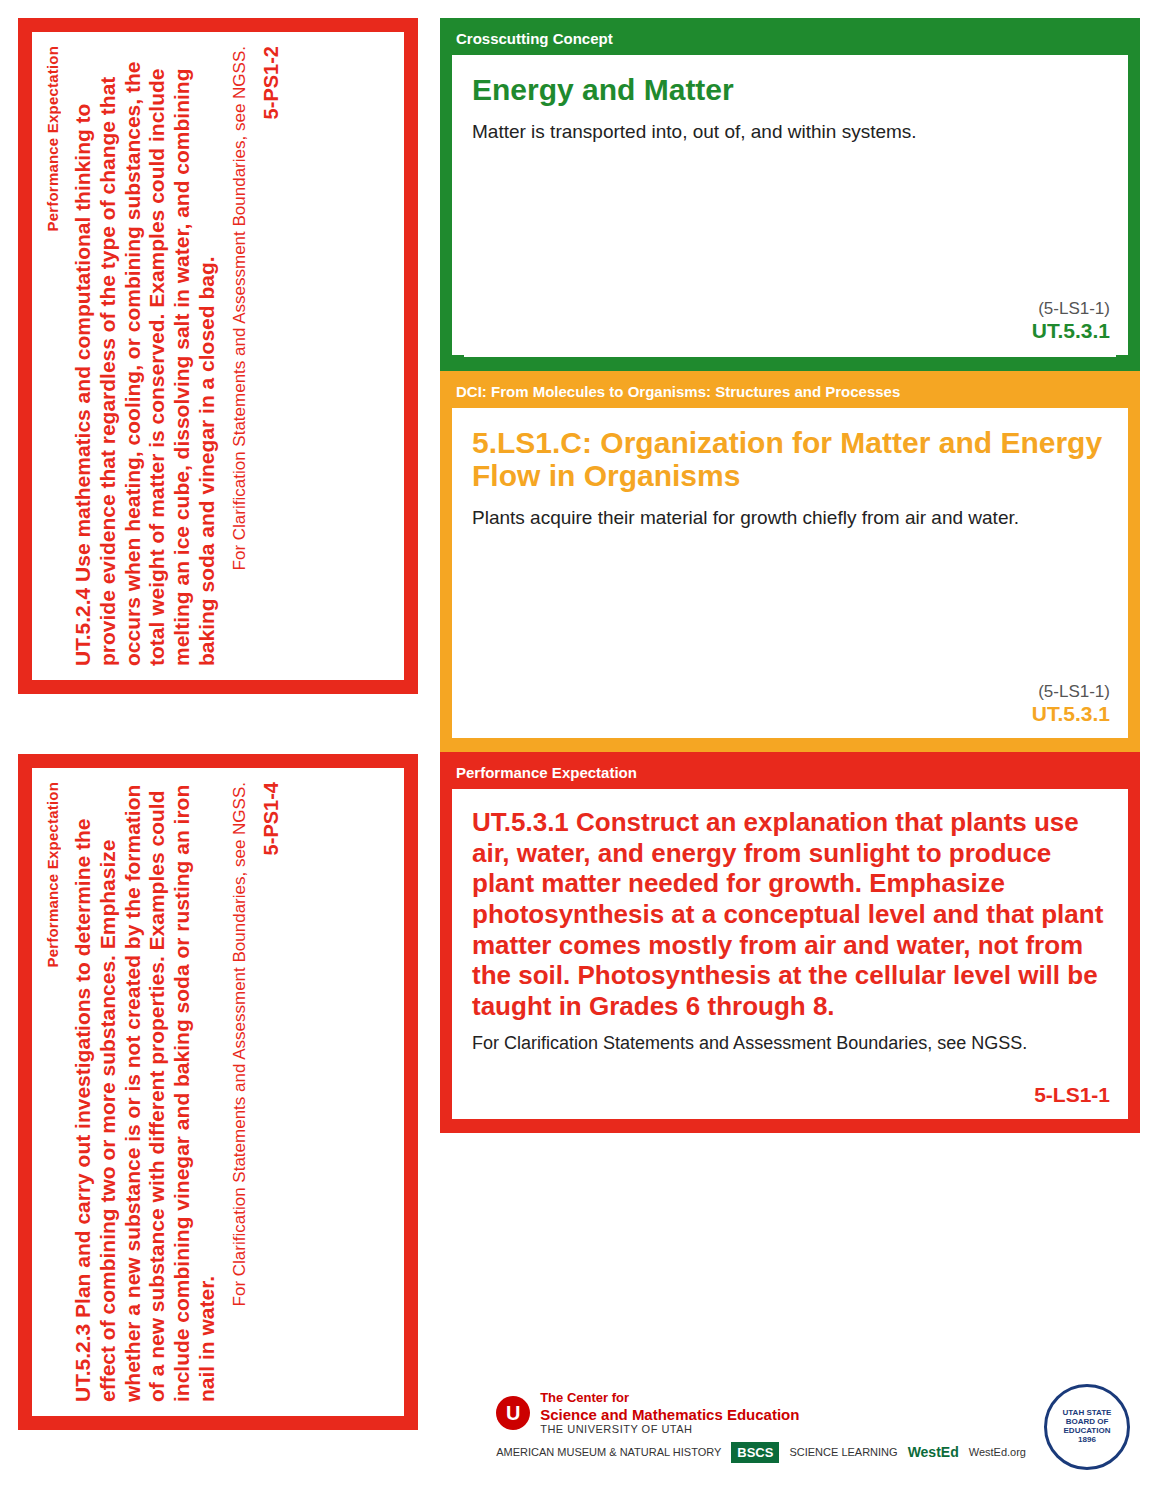Performance Expectation
UT.5.2.4 Use mathematics and computational thinking to provide evidence that regardless of the type of change that occurs when heating, cooling, or combining substances, the total weight of matter is conserved. Examples could include melting an ice cube, dissolving salt in water, and combining baking soda and vinegar in a closed bag.
For Clarification Statements and Assessment Boundaries, see NGSS.
5-PS1-2
Performance Expectation
UT.5.2.3 Plan and carry out investigations to determine the effect of combining two or more substances. Emphasize whether a new substance is or is not created by the formation of a new substance with different properties. Examples could include combining vinegar and baking soda or rusting an iron nail in water.
For Clarification Statements and Assessment Boundaries, see NGSS.
5-PS1-4
Crosscutting Concept
Energy and Matter
Matter is transported into, out of, and within systems.
(5-LS1-1)
UT.5.3.1
DCI: From Molecules to Organisms: Structures and Processes
5.LS1.C: Organization for Matter and Energy Flow in Organisms
Plants acquire their material for growth chiefly from air and water.
(5-LS1-1)
UT.5.3.1
Performance Expectation
UT.5.3.1 Construct an explanation that plants use air, water, and energy from sunlight to produce plant matter needed for growth. Emphasize photosynthesis at a conceptual level and that plant matter comes mostly from air and water, not from the soil. Photosynthesis at the cellular level will be taught in Grades 6 through 8.
For Clarification Statements and Assessment Boundaries, see NGSS.
5-LS1-1
U
The Center for
Science and Mathematics Education
THE UNIVERSITY OF UTAH
AMERICAN MUSEUM & NATURAL HISTORY BSCS SCIENCE LEARNING WestEd WestEd.org
UTAH STATE BOARD OF EDUCATION
1896